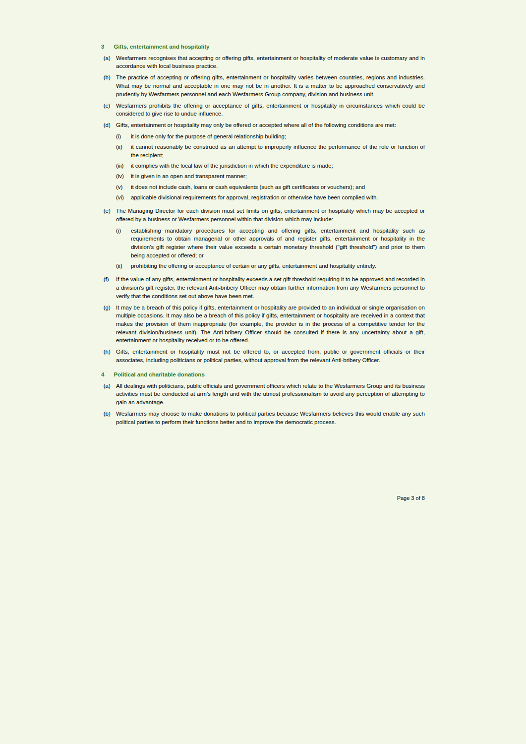3
Gifts, entertainment and hospitality
(a)
Wesfarmers recognises that accepting or offering gifts, entertainment or hospitality of moderate value is customary and in accordance with local business practice.
(b)
The practice of accepting or offering gifts, entertainment or hospitality varies between countries, regions and industries. What may be normal and acceptable in one may not be in another. It is a matter to be approached conservatively and prudently by Wesfarmers personnel and each Wesfarmers Group company, division and business unit.
(c)
Wesfarmers prohibits the offering or acceptance of gifts, entertainment or hospitality in circumstances which could be considered to give rise to undue influence.
(d)
Gifts, entertainment or hospitality may only be offered or accepted where all of the following conditions are met:
(i)
it is done only for the purpose of general relationship building;
(ii)
it cannot reasonably be construed as an attempt to improperly influence the performance of the role or function of the recipient;
(iii)
it complies with the local law of the jurisdiction in which the expenditure is made;
(iv)
it is given in an open and transparent manner;
(v)
it does not include cash, loans or cash equivalents (such as gift certificates or vouchers); and
(vi)
applicable divisional requirements for approval, registration or otherwise have been complied with.
(e)
The Managing Director for each division must set limits on gifts, entertainment or hospitality which may be accepted or offered by a business or Wesfarmers personnel within that division which may include:
(i)
establishing mandatory procedures for accepting and offering gifts, entertainment and hospitality such as requirements to obtain managerial or other approvals of and register gifts, entertainment or hospitality in the division's gift register where their value exceeds a certain monetary threshold ("gift threshold") and prior to them being accepted or offered; or
(ii)
prohibiting the offering or acceptance of certain or any gifts, entertainment and hospitality entirely.
(f)
If the value of any gifts, entertainment or hospitality exceeds a set gift threshold requiring it to be approved and recorded in a division's gift register, the relevant Anti-bribery Officer may obtain further information from any Wesfarmers personnel to verify that the conditions set out above have been met.
(g)
It may be a breach of this policy if gifts, entertainment or hospitality are provided to an individual or single organisation on multiple occasions. It may also be a breach of this policy if gifts, entertainment or hospitality are received in a context that makes the provision of them inappropriate (for example, the provider is in the process of a competitive tender for the relevant division/business unit). The Anti-bribery Officer should be consulted if there is any uncertainty about a gift, entertainment or hospitality received or to be offered.
(h)
Gifts, entertainment or hospitality must not be offered to, or accepted from, public or government officials or their associates, including politicians or political parties, without approval from the relevant Anti-bribery Officer.
4
Political and charitable donations
(a)
All dealings with politicians, public officials and government officers which relate to the Wesfarmers Group and its business activities must be conducted at arm's length and with the utmost professionalism to avoid any perception of attempting to gain an advantage.
(b)
Wesfarmers may choose to make donations to political parties because Wesfarmers believes this would enable any such political parties to perform their functions better and to improve the democratic process.
Page 3 of 8